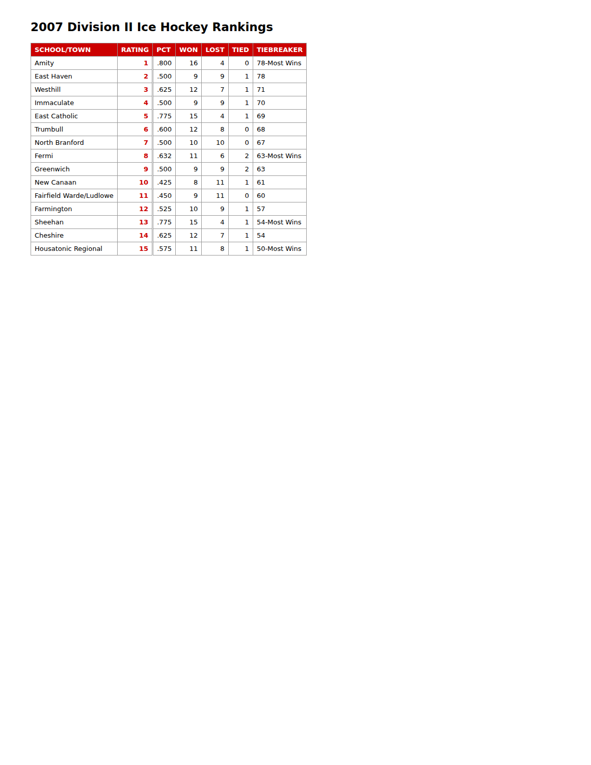2007 Division II Ice Hockey Rankings
| SCHOOL/TOWN | RATING | PCT | WON | LOST | TIED | TIEBREAKER |
| --- | --- | --- | --- | --- | --- | --- |
| Amity | 1 | .800 | 16 | 4 | 0 | 78-Most Wins |
| East Haven | 2 | .500 | 9 | 9 | 1 | 78 |
| Westhill | 3 | .625 | 12 | 7 | 1 | 71 |
| Immaculate | 4 | .500 | 9 | 9 | 1 | 70 |
| East Catholic | 5 | .775 | 15 | 4 | 1 | 69 |
| Trumbull | 6 | .600 | 12 | 8 | 0 | 68 |
| North Branford | 7 | .500 | 10 | 10 | 0 | 67 |
| Fermi | 8 | .632 | 11 | 6 | 2 | 63-Most Wins |
| Greenwich | 9 | .500 | 9 | 9 | 2 | 63 |
| New Canaan | 10 | .425 | 8 | 11 | 1 | 61 |
| Fairfield Warde/Ludlowe | 11 | .450 | 9 | 11 | 0 | 60 |
| Farmington | 12 | .525 | 10 | 9 | 1 | 57 |
| Sheehan | 13 | .775 | 15 | 4 | 1 | 54-Most Wins |
| Cheshire | 14 | .625 | 12 | 7 | 1 | 54 |
| Housatonic Regional | 15 | .575 | 11 | 8 | 1 | 50-Most Wins |